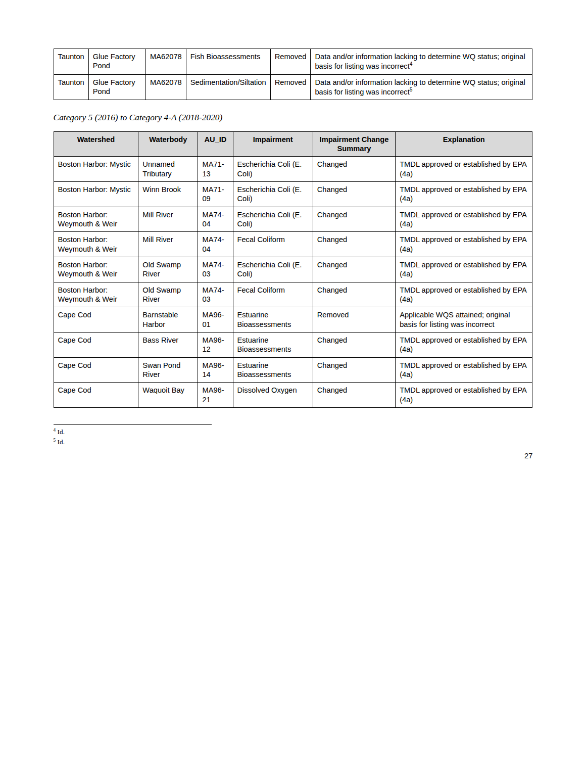| Taunton | Glue Factory Pond | MA62078 | Fish Bioassessments | Removed | Data and/or information lacking to determine WQ status; original basis for listing was incorrect 4 |
| Taunton | Glue Factory Pond | MA62078 | Sedimentation/Siltation | Removed | Data and/or information lacking to determine WQ status; original basis for listing was incorrect 5 |
Category 5 (2016) to Category 4-A (2018-2020)
| Watershed | Waterbody | AU_ID | Impairment | Impairment Change Summary | Explanation |
| --- | --- | --- | --- | --- | --- |
| Boston Harbor: Mystic | Unnamed Tributary | MA71-13 | Escherichia Coli (E. Coli) | Changed | TMDL approved or established by EPA (4a) |
| Boston Harbor: Mystic | Winn Brook | MA71-09 | Escherichia Coli (E. Coli) | Changed | TMDL approved or established by EPA (4a) |
| Boston Harbor: Weymouth & Weir | Mill River | MA74-04 | Escherichia Coli (E. Coli) | Changed | TMDL approved or established by EPA (4a) |
| Boston Harbor: Weymouth & Weir | Mill River | MA74-04 | Fecal Coliform | Changed | TMDL approved or established by EPA (4a) |
| Boston Harbor: Weymouth & Weir | Old Swamp River | MA74-03 | Escherichia Coli (E. Coli) | Changed | TMDL approved or established by EPA (4a) |
| Boston Harbor: Weymouth & Weir | Old Swamp River | MA74-03 | Fecal Coliform | Changed | TMDL approved or established by EPA (4a) |
| Cape Cod | Barnstable Harbor | MA96-01 | Estuarine Bioassessments | Removed | Applicable WQS attained; original basis for listing was incorrect |
| Cape Cod | Bass River | MA96-12 | Estuarine Bioassessments | Changed | TMDL approved or established by EPA (4a) |
| Cape Cod | Swan Pond River | MA96-14 | Estuarine Bioassessments | Changed | TMDL approved or established by EPA (4a) |
| Cape Cod | Waquoit Bay | MA96-21 | Dissolved Oxygen | Changed | TMDL approved or established by EPA (4a) |
4 Id.
5 Id.
27